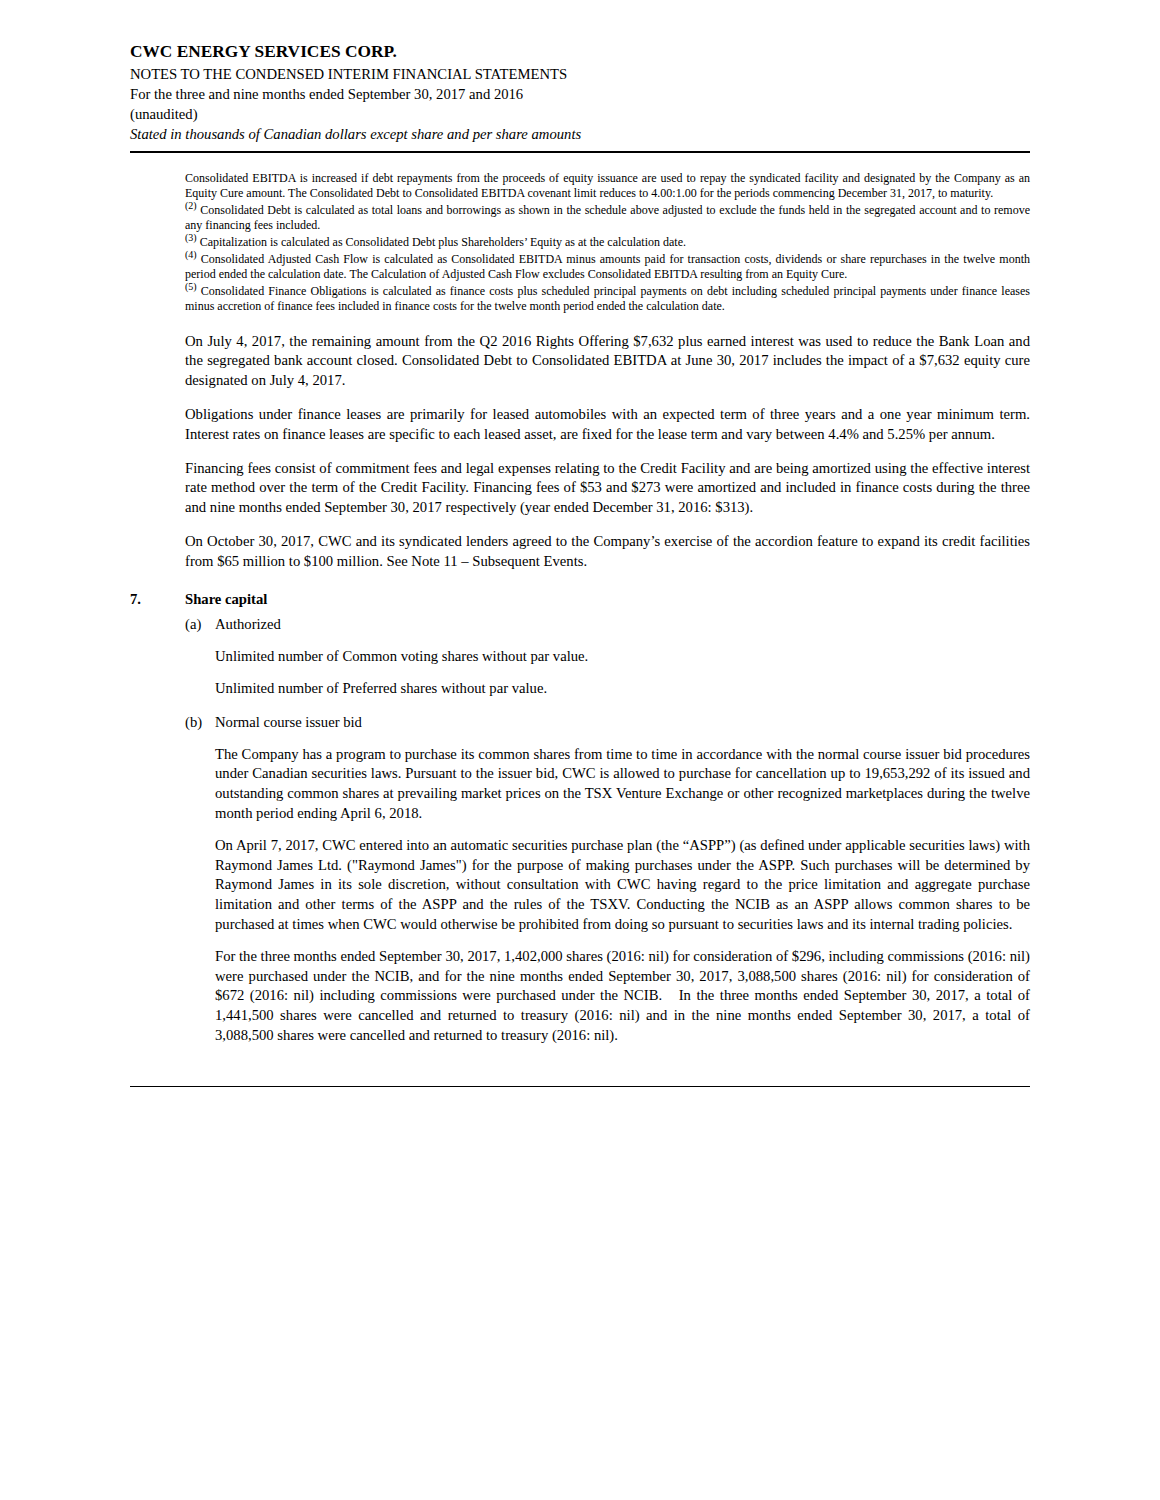CWC ENERGY SERVICES CORP.
NOTES TO THE CONDENSED INTERIM FINANCIAL STATEMENTS
For the three and nine months ended September 30, 2017 and 2016
(unaudited)
Stated in thousands of Canadian dollars except share and per share amounts
Consolidated EBITDA is increased if debt repayments from the proceeds of equity issuance are used to repay the syndicated facility and designated by the Company as an Equity Cure amount. The Consolidated Debt to Consolidated EBITDA covenant limit reduces to 4.00:1.00 for the periods commencing December 31, 2017, to maturity.
(2) Consolidated Debt is calculated as total loans and borrowings as shown in the schedule above adjusted to exclude the funds held in the segregated account and to remove any financing fees included.
(3) Capitalization is calculated as Consolidated Debt plus Shareholders’ Equity as at the calculation date.
(4) Consolidated Adjusted Cash Flow is calculated as Consolidated EBITDA minus amounts paid for transaction costs, dividends or share repurchases in the twelve month period ended the calculation date. The Calculation of Adjusted Cash Flow excludes Consolidated EBITDA resulting from an Equity Cure.
(5) Consolidated Finance Obligations is calculated as finance costs plus scheduled principal payments on debt including scheduled principal payments under finance leases minus accretion of finance fees included in finance costs for the twelve month period ended the calculation date.
On July 4, 2017, the remaining amount from the Q2 2016 Rights Offering $7,632 plus earned interest was used to reduce the Bank Loan and the segregated bank account closed. Consolidated Debt to Consolidated EBITDA at June 30, 2017 includes the impact of a $7,632 equity cure designated on July 4, 2017.
Obligations under finance leases are primarily for leased automobiles with an expected term of three years and a one year minimum term. Interest rates on finance leases are specific to each leased asset, are fixed for the lease term and vary between 4.4% and 5.25% per annum.
Financing fees consist of commitment fees and legal expenses relating to the Credit Facility and are being amortized using the effective interest rate method over the term of the Credit Facility. Financing fees of $53 and $273 were amortized and included in finance costs during the three and nine months ended September 30, 2017 respectively (year ended December 31, 2016: $313).
On October 30, 2017, CWC and its syndicated lenders agreed to the Company’s exercise of the accordion feature to expand its credit facilities from $65 million to $100 million. See Note 11 – Subsequent Events.
7. Share capital
(a)
Authorized
Unlimited number of Common voting shares without par value.
Unlimited number of Preferred shares without par value.
(b)
Normal course issuer bid
The Company has a program to purchase its common shares from time to time in accordance with the normal course issuer bid procedures under Canadian securities laws. Pursuant to the issuer bid, CWC is allowed to purchase for cancellation up to 19,653,292 of its issued and outstanding common shares at prevailing market prices on the TSX Venture Exchange or other recognized marketplaces during the twelve month period ending April 6, 2018.
On April 7, 2017, CWC entered into an automatic securities purchase plan (the “ASPP”) (as defined under applicable securities laws) with Raymond James Ltd. ("Raymond James") for the purpose of making purchases under the ASPP. Such purchases will be determined by Raymond James in its sole discretion, without consultation with CWC having regard to the price limitation and aggregate purchase limitation and other terms of the ASPP and the rules of the TSXV. Conducting the NCIB as an ASPP allows common shares to be purchased at times when CWC would otherwise be prohibited from doing so pursuant to securities laws and its internal trading policies.
For the three months ended September 30, 2017, 1,402,000 shares (2016: nil) for consideration of $296, including commissions (2016: nil) were purchased under the NCIB, and for the nine months ended September 30, 2017, 3,088,500 shares (2016: nil) for consideration of $672 (2016: nil) including commissions were purchased under the NCIB. In the three months ended September 30, 2017, a total of 1,441,500 shares were cancelled and returned to treasury (2016: nil) and in the nine months ended September 30, 2017, a total of 3,088,500 shares were cancelled and returned to treasury (2016: nil).